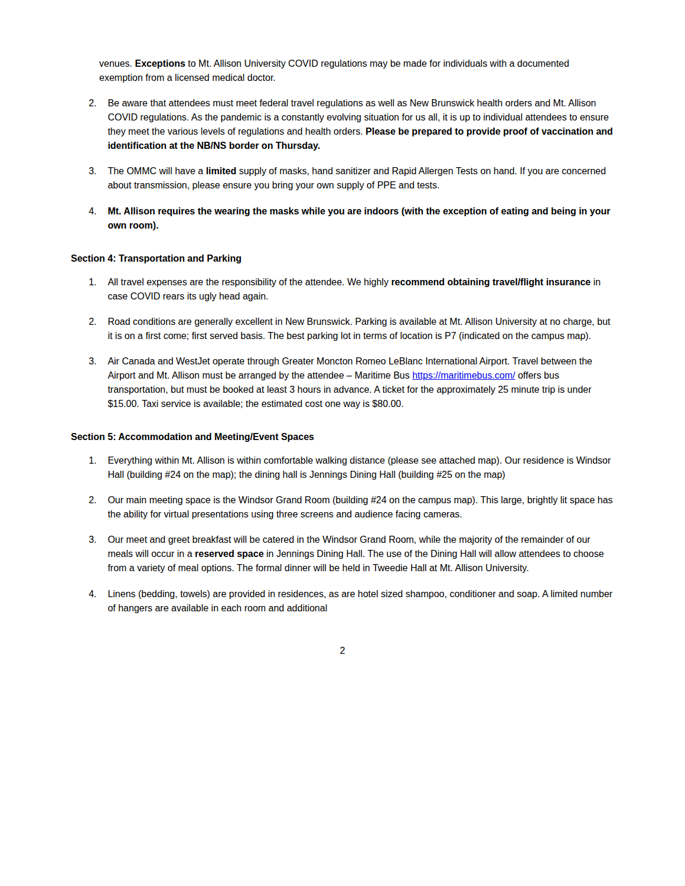venues. Exceptions to Mt. Allison University COVID regulations may be made for individuals with a documented exemption from a licensed medical doctor.
Be aware that attendees must meet federal travel regulations as well as New Brunswick health orders and Mt. Allison COVID regulations. As the pandemic is a constantly evolving situation for us all, it is up to individual attendees to ensure they meet the various levels of regulations and health orders. Please be prepared to provide proof of vaccination and identification at the NB/NS border on Thursday.
The OMMC will have a limited supply of masks, hand sanitizer and Rapid Allergen Tests on hand. If you are concerned about transmission, please ensure you bring your own supply of PPE and tests.
Mt. Allison requires the wearing the masks while you are indoors (with the exception of eating and being in your own room).
Section 4: Transportation and Parking
All travel expenses are the responsibility of the attendee. We highly recommend obtaining travel/flight insurance in case COVID rears its ugly head again.
Road conditions are generally excellent in New Brunswick. Parking is available at Mt. Allison University at no charge, but it is on a first come; first served basis. The best parking lot in terms of location is P7 (indicated on the campus map).
Air Canada and WestJet operate through Greater Moncton Romeo LeBlanc International Airport. Travel between the Airport and Mt. Allison must be arranged by the attendee – Maritime Bus https://maritimebus.com/ offers bus transportation, but must be booked at least 3 hours in advance. A ticket for the approximately 25 minute trip is under $15.00. Taxi service is available; the estimated cost one way is $80.00.
Section 5: Accommodation and Meeting/Event Spaces
Everything within Mt. Allison is within comfortable walking distance (please see attached map). Our residence is Windsor Hall (building #24 on the map); the dining hall is Jennings Dining Hall (building #25 on the map)
Our main meeting space is the Windsor Grand Room (building #24 on the campus map). This large, brightly lit space has the ability for virtual presentations using three screens and audience facing cameras.
Our meet and greet breakfast will be catered in the Windsor Grand Room, while the majority of the remainder of our meals will occur in a reserved space in Jennings Dining Hall. The use of the Dining Hall will allow attendees to choose from a variety of meal options. The formal dinner will be held in Tweedie Hall at Mt. Allison University.
Linens (bedding, towels) are provided in residences, as are hotel sized shampoo, conditioner and soap. A limited number of hangers are available in each room and additional
2